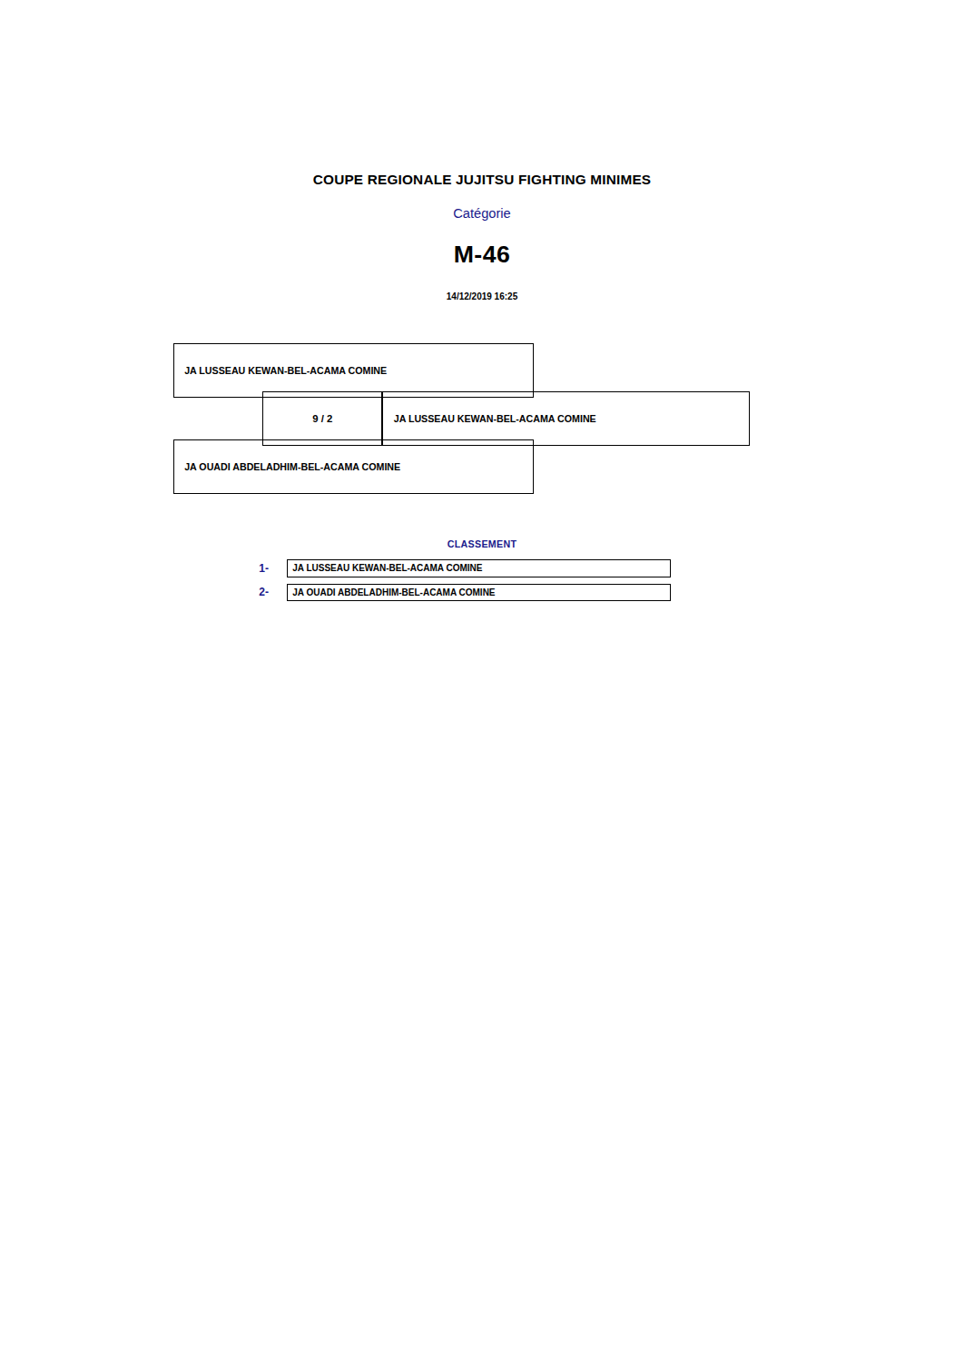COUPE REGIONALE JUJITSU FIGHTING MINIMES
Catégorie
M-46
14/12/2019 16:25
JA LUSSEAU KEWAN-BEL-ACAMA COMINE
9 / 2
JA LUSSEAU KEWAN-BEL-ACAMA COMINE
JA OUADI ABDELADHIM-BEL-ACAMA COMINE
CLASSEMENT
1- JA LUSSEAU KEWAN-BEL-ACAMA COMINE
2- JA OUADI ABDELADHIM-BEL-ACAMA COMINE